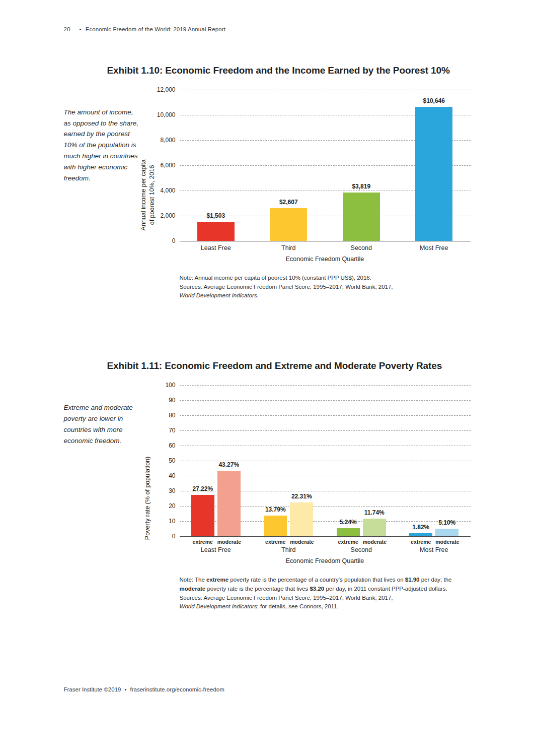20•Economic Freedom of the World: 2019 Annual Report
Exhibit 1.10: Economic Freedom and the Income Earned by the Poorest 10%
The amount of income, as opposed to the share, earned by the poorest 10% of the population is much higher in countries with higher economic freedom.
Annual income per capita
of poorest 10%, 2016
12,000
10,000
8,000
6,000
4,000
2,000
0
$1,503
$2,607
$3,819
$10,646
Least Free
Third
Second
Most Free
Economic Freedom Quartile
Note: Annual income per capita of poorest 10% (constant PPP US$), 2016.
Sources: Average Economic Freedom Panel Score, 1995–2017; World Bank, 2017,
World Development Indicators.
Exhibit 1.11: Economic Freedom and Extreme and Moderate Poverty Rates
Extreme and moderate poverty are lower in countries with more economic freedom.
Poverty rate (% of population)
100
90
80
70
60
50
40
30
20
10
0
27.22%
43.27%
13.79%
22.31%
5.24%
11.74%
1.82%
5.10%
extreme moderate
extreme moderate
extreme moderate
extreme moderate
Least Free
Third
Second
Most Free
Economic Freedom Quartile
Note: The extreme poverty rate is the percentage of a country's population that lives on $1.90 per day; the moderate poverty rate is the percentage that lives $3.20 per day, in 2011 constant PPP-adjusted dollars.
Sources: Average Economic Freedom Panel Score, 1995–2017; World Bank, 2017,
World Development Indicators; for details, see Connors, 2011.
Fraser Institute ©2019•fraserinstitute.org/economic-freedom